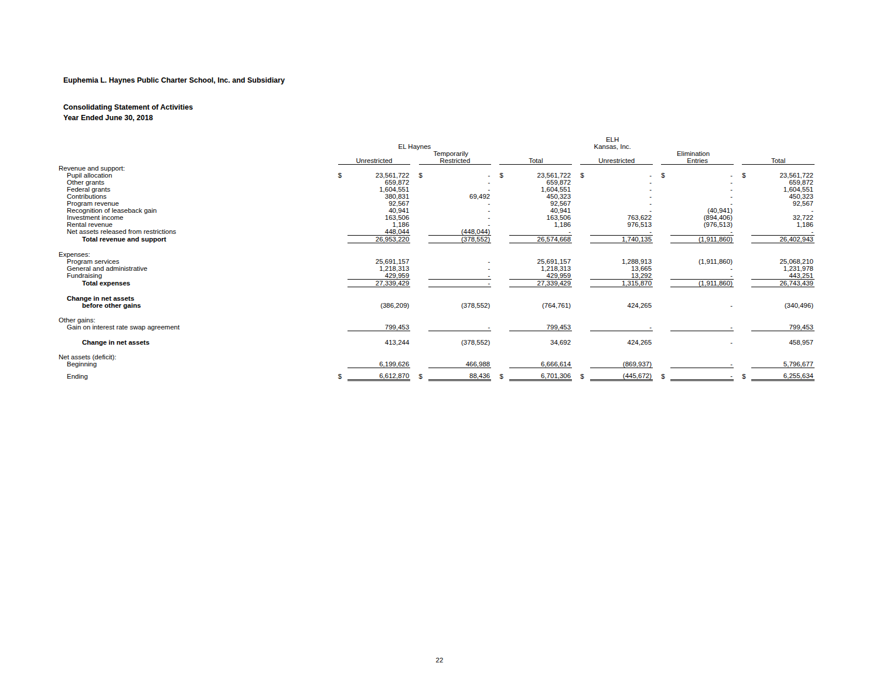Euphemia L. Haynes Public Charter School, Inc. and Subsidiary
Consolidating Statement of Activities
Year Ended June 30, 2018
| | | ELH | | |
| | EL Haynes | | Kansas, Inc. | | |
| | | Temporarily | | | Elimination | |
| | Unrestricted | | Restricted | | Total | | Unrestricted | | Entries | | Total |
| Revenue and support: | |
| Pupil allocation | $ | 23,561,722 | | $ | - | | $ | 23,561,722 | | $ | - | | $ | - | | $ | 23,561,722 |
| Other grants | | 659,872 | | | - | | | 659,872 | | | - | | | - | | | 659,872 |
| Federal grants | | 1,604,551 | | | - | | | 1,604,551 | | | - | | | - | | | 1,604,551 |
| Contributions | | 380,831 | | | 69,492 | | | 450,323 | | | - | | | - | | | 450,323 |
| Program revenue | | 92,567 | | | - | | | 92,567 | | | - | | | - | | | 92,567 |
| Recognition of leaseback gain | | 40,941 | | | - | | | 40,941 | | | - | | | (40,941) | | | - |
| Investment income | | 163,506 | | | - | | | 163,506 | | | 763,622 | | | (894,406) | | | 32,722 |
| Rental revenue | | 1,186 | | | - | | | 1,186 | | | 976,513 | | | (976,513) | | | 1,186 |
| Net assets released from restrictions | | 448,044 | | | (448,044) | | | - | | | - | | | - | | | - |
| Total revenue and support | | 26,953,220 | | | (378,552) | | | 26,574,668 | | | 1,740,135 | | | (1,911,860) | | | 26,402,943 |
| Expenses: | |
| Program services | | 25,691,157 | | | - | | | 25,691,157 | | | 1,288,913 | | | (1,911,860) | | | 25,068,210 |
| General and administrative | | 1,218,313 | | | - | | | 1,218,313 | | | 13,665 | | | - | | | 1,231,978 |
| Fundraising | | 429,959 | | | - | | | 429,959 | | | 13,292 | | | - | | | 443,251 |
| Total expenses | | 27,339,429 | | | - | | | 27,339,429 | | | 1,315,870 | | | (1,911,860) | | | 26,743,439 |
| Change in net assets | |
| before other gains | | (386,209) | | | (378,552) | | | (764,761) | | | 424,265 | | | - | | | (340,496) |
| Other gains: | |
| Gain on interest rate swap agreement | | 799,453 | | | - | | | 799,453 | | | - | | | - | | | 799,453 |
| Change in net assets | | 413,244 | | | (378,552) | | | 34,692 | | | 424,265 | | | - | | | 458,957 |
| Net assets (deficit): | |
| Beginning | | 6,199,626 | | | 466,988 | | | 6,666,614 | | | (869,937) | | | - | | | 5,796,677 |
| Ending | $ | 6,612,870 | | $ | 88,436 | | $ | 6,701,306 | | $ | (445,672) | | $ | - | | $ | 6,255,634 |
22